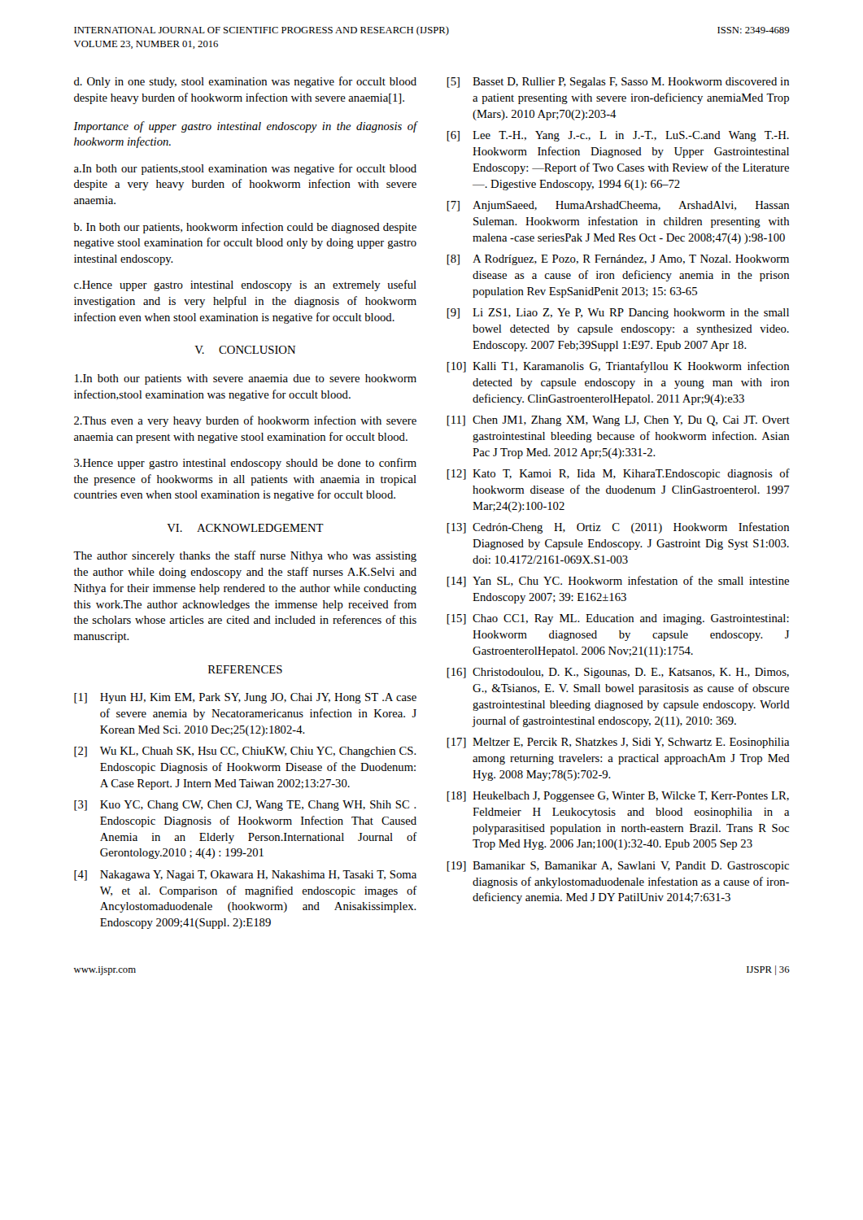International Journal of Scientific Progress and Research (IJSPR)
Volume 23, Number 01, 2016
ISSN: 2349-4689
d. Only in one study, stool examination was negative for occult blood despite heavy burden of hookworm infection with severe anaemia[1].
Importance of upper gastro intestinal endoscopy in the diagnosis of hookworm infection.
a.In both our patients,stool examination was negative for occult blood despite a very heavy burden of hookworm infection with severe anaemia.
b. In both our patients, hookworm infection could be diagnosed despite negative stool examination for occult blood only by doing upper gastro intestinal endoscopy.
c.Hence upper gastro intestinal endoscopy is an extremely useful investigation and is very helpful in the diagnosis of hookworm infection even when stool examination is negative for occult blood.
V. CONCLUSION
1.In both our patients with severe anaemia due to severe hookworm infection,stool examination was negative for occult blood.
2.Thus even a very heavy burden of hookworm infection with severe anaemia can present with negative stool examination for occult blood.
3.Hence upper gastro intestinal endoscopy should be done to confirm the presence of hookworms in all patients with anaemia in tropical countries even when stool examination is negative for occult blood.
VI. ACKNOWLEDGEMENT
The author sincerely thanks the staff nurse Nithya who was assisting the author while doing endoscopy and the staff nurses A.K.Selvi and Nithya for their immense help rendered to the author while conducting this work.The author acknowledges the immense help received from the scholars whose articles are cited and included in references of this manuscript.
REFERENCES
Hyun HJ, Kim EM, Park SY, Jung JO, Chai JY, Hong ST .A case of severe anemia by Necatoramericanus infection in Korea. J Korean Med Sci. 2010 Dec;25(12):1802-4.
Wu KL, Chuah SK, Hsu CC, ChiuKW, Chiu YC, Changchien CS. Endoscopic Diagnosis of Hookworm Disease of the Duodenum: A Case Report. J Intern Med Taiwan 2002;13:27-30.
Kuo YC, Chang CW, Chen CJ, Wang TE, Chang WH, Shih SC . Endoscopic Diagnosis of Hookworm Infection That Caused Anemia in an Elderly Person.International Journal of Gerontology.2010 ; 4(4) : 199-201
Nakagawa Y, Nagai T, Okawara H, Nakashima H, Tasaki T, Soma W, et al. Comparison of magnified endoscopic images of Ancylostomaduodenale (hookworm) and Anisakissimplex. Endoscopy 2009;41(Suppl. 2):E189
Basset D, Rullier P, Segalas F, Sasso M. Hookworm discovered in a patient presenting with severe iron-deficiency anemiaMed Trop (Mars). 2010 Apr;70(2):203-4
Lee T.-H., Yang J.-c., L in J.-T., LuS.-C.and Wang T.-H. Hookworm Infection Diagnosed by Upper Gastrointestinal Endoscopy: —Report of Two Cases with Review of the Literature—. Digestive Endoscopy, 1994 6(1): 66–72
AnjumSaeed, HumaArshadCheema, ArshadAlvi, Hassan Suleman. Hookworm infestation in children presenting with malena -case seriesPak J Med Res Oct - Dec 2008;47(4) ):98-100
A Rodríguez, E Pozo, R Fernández, J Amo, T Nozal. Hookworm disease as a cause of iron deficiency anemia in the prison population Rev EspSanidPenit 2013; 15: 63-65
Li ZS1, Liao Z, Ye P, Wu RP Dancing hookworm in the small bowel detected by capsule endoscopy: a synthesized video. Endoscopy. 2007 Feb;39Suppl 1:E97. Epub 2007 Apr 18.
Kalli T1, Karamanolis G, Triantafyllou K Hookworm infection detected by capsule endoscopy in a young man with iron deficiency. ClinGastroenterolHepatol. 2011 Apr;9(4):e33
Chen JM1, Zhang XM, Wang LJ, Chen Y, Du Q, Cai JT. Overt gastrointestinal bleeding because of hookworm infection. Asian Pac J Trop Med. 2012 Apr;5(4):331-2.
Kato T, Kamoi R, Iida M, KiharaT.Endoscopic diagnosis of hookworm disease of the duodenum J ClinGastroenterol. 1997 Mar;24(2):100-102
Cedrón-Cheng H, Ortiz C (2011) Hookworm Infestation Diagnosed by Capsule Endoscopy. J Gastroint Dig Syst S1:003. doi: 10.4172/2161-069X.S1-003
Yan SL, Chu YC. Hookworm infestation of the small intestine Endoscopy 2007; 39: E162±163
Chao CC1, Ray ML. Education and imaging. Gastrointestinal: Hookworm diagnosed by capsule endoscopy. J GastroenterolHepatol. 2006 Nov;21(11):1754.
Christodoulou, D. K., Sigounas, D. E., Katsanos, K. H., Dimos, G., &Tsianos, E. V. Small bowel parasitosis as cause of obscure gastrointestinal bleeding diagnosed by capsule endoscopy. World journal of gastrointestinal endoscopy, 2(11), 2010: 369.
Meltzer E, Percik R, Shatzkes J, Sidi Y, Schwartz E. Eosinophilia among returning travelers: a practical approachAm J Trop Med Hyg. 2008 May;78(5):702-9.
Heukelbach J, Poggensee G, Winter B, Wilcke T, Kerr-Pontes LR, Feldmeier H Leukocytosis and blood eosinophilia in a polyparasitised population in north-eastern Brazil. Trans R Soc Trop Med Hyg. 2006 Jan;100(1):32-40. Epub 2005 Sep 23
Bamanikar S, Bamanikar A, Sawlani V, Pandit D. Gastroscopic diagnosis of ankylostomaduodenale infestation as a cause of iron-deficiency anemia. Med J DY PatilUniv 2014;7:631-3
www.ijspr.com
IJSPR | 36